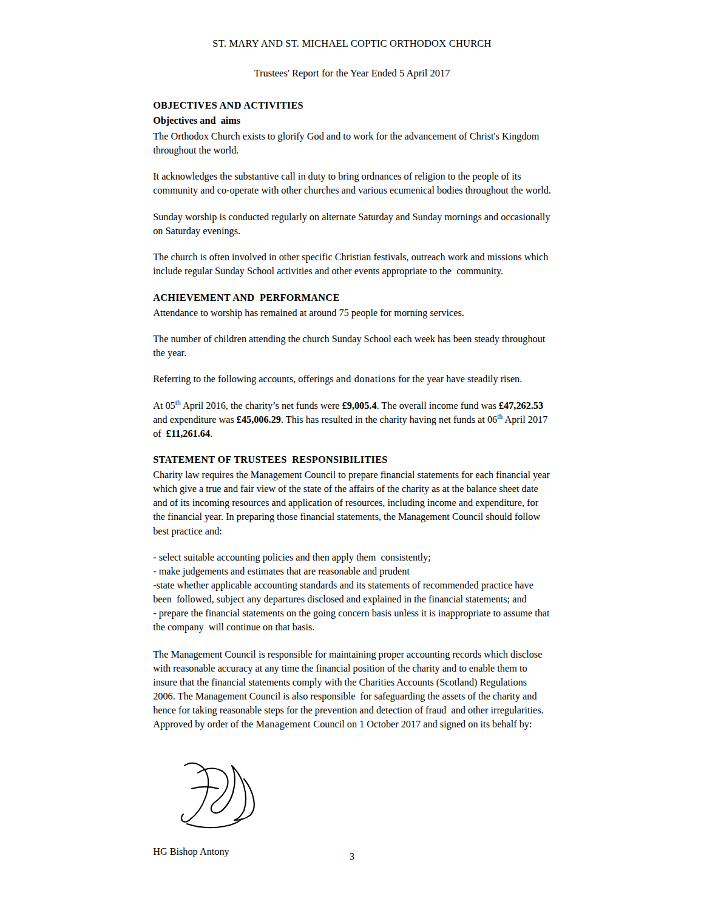ST. MARY AND ST. MICHAEL COPTIC ORTHODOX CHURCH
Trustees' Report for the Year Ended 5 April 2017
OBJECTIVES AND ACTIVITIES
Objectives and aims
The Orthodox Church exists to glorify God and to work for the advancement of Christ's Kingdom throughout the world.
It acknowledges the substantive call in duty to bring ordnances of religion to the people of its community and co-operate with other churches and various ecumenical bodies throughout the world.
Sunday worship is conducted regularly on alternate Saturday and Sunday mornings and occasionally on Saturday evenings.
The church is often involved in other specific Christian festivals, outreach work and missions which include regular Sunday School activities and other events appropriate to the community.
ACHIEVEMENT AND PERFORMANCE
Attendance to worship has remained at around 75 people for morning services.
The number of children attending the church Sunday School each week has been steady throughout the year.
Referring to the following accounts, offerings and donations for the year have steadily risen.
At 05th April 2016, the charity’s net funds were £9,005.4. The overall income fund was £47,262.53 and expenditure was £45,006.29. This has resulted in the charity having net funds at 06th April 2017 of £11,261.64.
STATEMENT OF TRUSTEES RESPONSIBILITIES
Charity law requires the Management Council to prepare financial statements for each financial year which give a true and fair view of the state of the affairs of the charity as at the balance sheet date and of its incoming resources and application of resources, including income and expenditure, for the financial year. In preparing those financial statements, the Management Council should follow best practice and:
- select suitable accounting policies and then apply them consistently;
- make judgements and estimates that are reasonable and prudent
-state whether applicable accounting standards and its statements of recommended practice have been followed, subject any departures disclosed and explained in the financial statements; and
- prepare the financial statements on the going concern basis unless it is inappropriate to assume that the company will continue on that basis.
The Management Council is responsible for maintaining proper accounting records which disclose with reasonable accuracy at any time the financial position of the charity and to enable them to insure that the financial statements comply with the Charities Accounts (Scotland) Regulations 2006. The Management Council is also responsible for safeguarding the assets of the charity and hence for taking reasonable steps for the prevention and detection of fraud and other irregularities.
Approved by order of the Management Council on 1 October 2017 and signed on its behalf by:
HG Bishop Antony
3